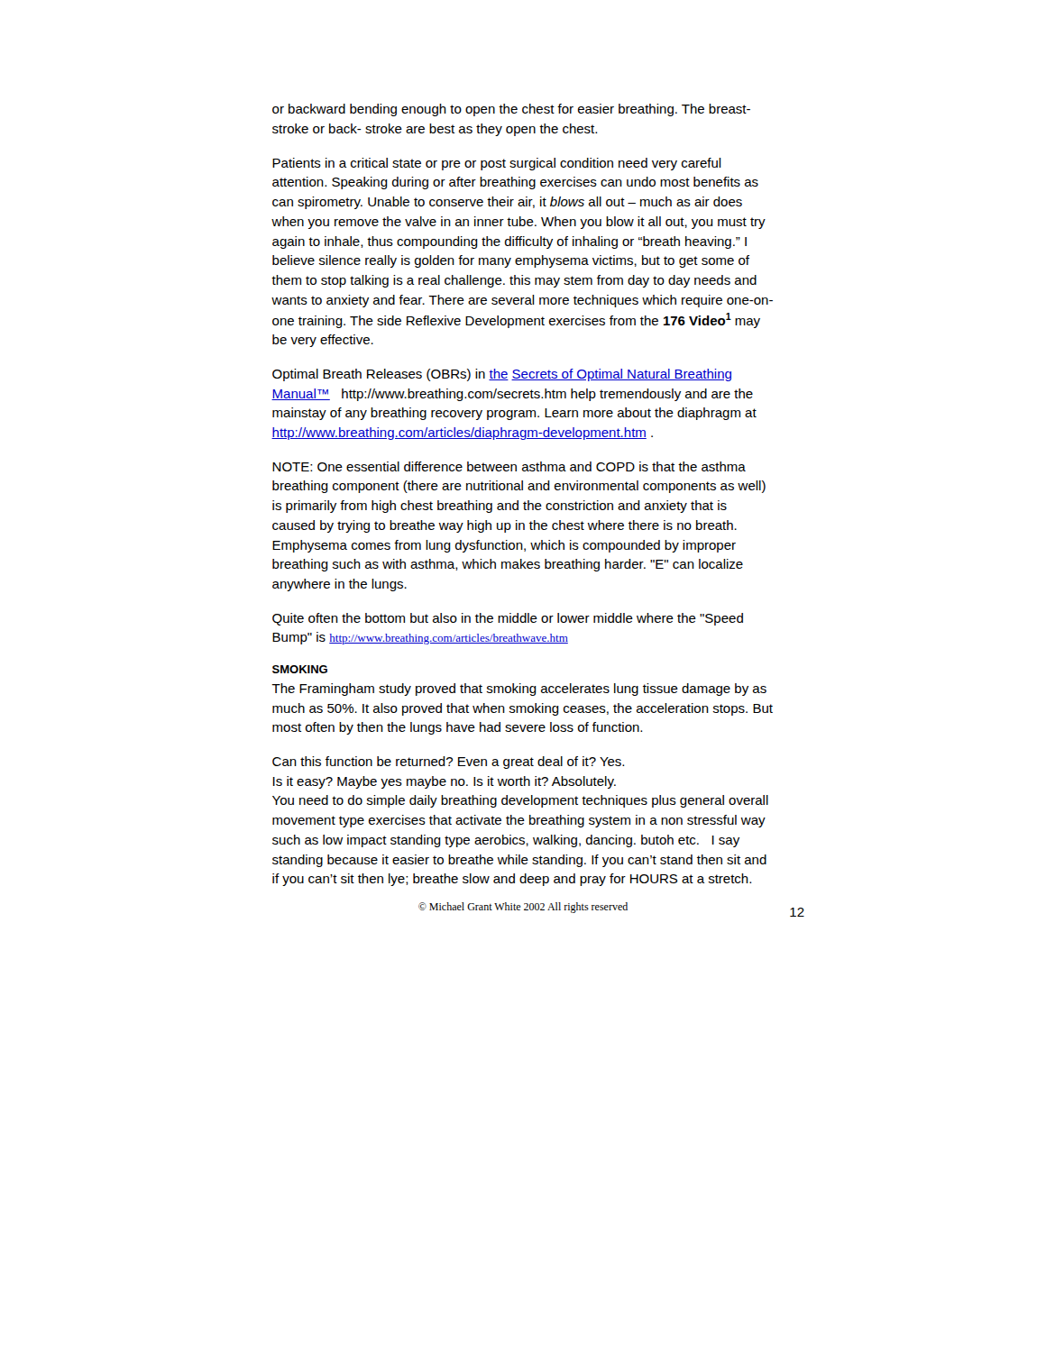or backward bending enough to open the chest for easier breathing. The breast-stroke or back- stroke are best as they open the chest.
Patients in a critical state or pre or post surgical condition need very careful attention. Speaking during or after breathing exercises can undo most benefits as can spirometry. Unable to conserve their air, it blows all out – much as air does when you remove the valve in an inner tube. When you blow it all out, you must try again to inhale, thus compounding the difficulty of inhaling or “breath heaving.” I believe silence really is golden for many emphysema victims, but to get some of them to stop talking is a real challenge. this may stem from day to day needs and wants to anxiety and fear. There are several more techniques which require one-on-one training. The side Reflexive Development exercises from the 176 Video1 may be very effective.
Optimal Breath Releases (OBRs) in the Secrets of Optimal Natural Breathing Manual™ http://www.breathing.com/secrets.htm help tremendously and are the mainstay of any breathing recovery program. Learn more about the diaphragm at http://www.breathing.com/articles/diaphragm-development.htm .
NOTE: One essential difference between asthma and COPD is that the asthma breathing component (there are nutritional and environmental components as well) is primarily from high chest breathing and the constriction and anxiety that is caused by trying to breathe way high up in the chest where there is no breath. Emphysema comes from lung dysfunction, which is compounded by improper breathing such as with asthma, which makes breathing harder. "E" can localize anywhere in the lungs.
Quite often the bottom but also in the middle or lower middle where the "Speed Bump" is http://www.breathing.com/articles/breathwave.htm
SMOKING
The Framingham study proved that smoking accelerates lung tissue damage by as much as 50%. It also proved that when smoking ceases, the acceleration stops. But most often by then the lungs have had severe loss of function.
Can this function be returned? Even a great deal of it? Yes.
Is it easy? Maybe yes maybe no. Is it worth it? Absolutely.
You need to do simple daily breathing development techniques plus general overall movement type exercises that activate the breathing system in a non stressful way such as low impact standing type aerobics, walking, dancing. butoh etc. I say standing because it easier to breathe while standing. If you can’t stand then sit and if you can’t sit then lye; breathe slow and deep and pray for HOURS at a stretch.
© Michael Grant White 2002 All rights reserved
12